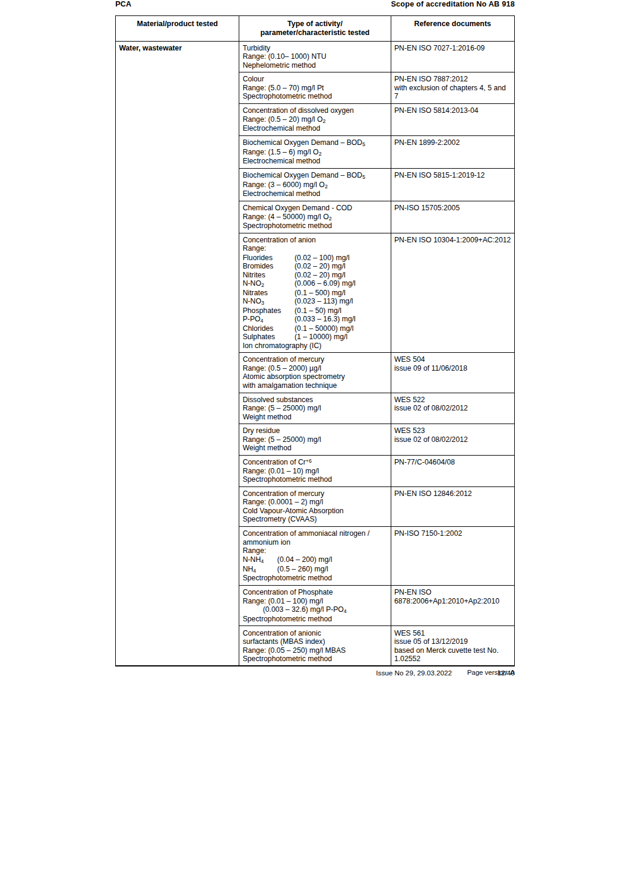PCA
Scope of accreditation No AB 918
| Material/product tested | Type of activity/ parameter/characteristic tested | Reference documents |
| --- | --- | --- |
| Water, wastewater | Turbidity Range: (0.10– 1000) NTU Nephelometric method | PN-EN ISO 7027-1:2016-09 |
| Colour Range: (5.0 – 70) mg/l Pt Spectrophotometric method | PN-EN ISO 7887:2012 with exclusion of chapters 4, 5 and 7 |
| Concentration of dissolved oxygen Range: (0.5 – 20) mg/l O 2 Electrochemical method | PN-EN ISO 5814:2013-04 |
| Biochemical Oxygen Demand – BOD 5 Range: (1.5 – 6) mg/l O 2 Electrochemical method | PN-EN 1899-2:2002 |
| Biochemical Oxygen Demand – BOD 5 Range: (3 – 6000) mg/l O 2 Electrochemical method | PN-EN ISO 5815-1:2019-12 |
| Chemical Oxygen Demand - COD Range: (4 – 50000) mg/l O 2 Spectrophotometric method | PN-ISO 15705:2005 |
| Concentration of anion Range: Fluorides (0.02 – 100) mg/l Bromides (0.02 – 20) mg/l Nitrites (0.02 – 20) mg/l N-NO 2 (0.006 – 6.09) mg/l Nitrates (0.1 – 500) mg/l N-NO 3 (0.023 – 113) mg/l Phosphates (0.1 – 50) mg/l P-PO 4 (0.033 – 16.3) mg/l Chlorides (0.1 – 50000) mg/l Sulphates (1 – 10000) mg/l Ion chromatography (IC) | PN-EN ISO 10304-1:2009+AC:2012 |
| Concentration of mercury Range: (0.5 – 2000) µg/l Atomic absorption spectrometry with amalgamation technique | WES 504 issue 09 of 11/06/2018 |
| Dissolved substances Range: (5 – 25000) mg/l Weight method | WES 522 issue 02 of 08/02/2012 |
| Dry residue Range: (5 – 25000) mg/l Weight method | WES 523 issue 02 of 08/02/2012 |
| Concentration of Cr +6 Range: (0.01 – 10) mg/l Spectrophotometric method | PN-77/C-04604/08 |
| Concentration of mercury Range: (0.0001 – 2) mg/l Cold Vapour-Atomic Absorption Spectrometry (CVAAS) | PN-EN ISO 12846:2012 |
| Concentration of ammoniacal nitrogen / ammonium ion Range: N-NH 4 (0.04 – 200) mg/l NH 4 (0.5 – 260) mg/l Spectrophotometric method | PN-ISO 7150-1:2002 |
| Concentration of Phosphate Range: (0.01 – 100) mg/l (0.003 – 32.6) mg/l P-PO 4 Spectrophotometric method | PN-EN ISO 6878:2006+Ap1:2010+Ap2:2010 |
| Concentration of anionic surfactants (MBAS index) Range: (0.05 – 250) mg/l MBAS Spectrophotometric method | WES 561 issue 05 of 13/12/2019 based on Merck cuvette test No. 1.02552 |
Page version: A
Issue No 29, 29.03.2022
12/40